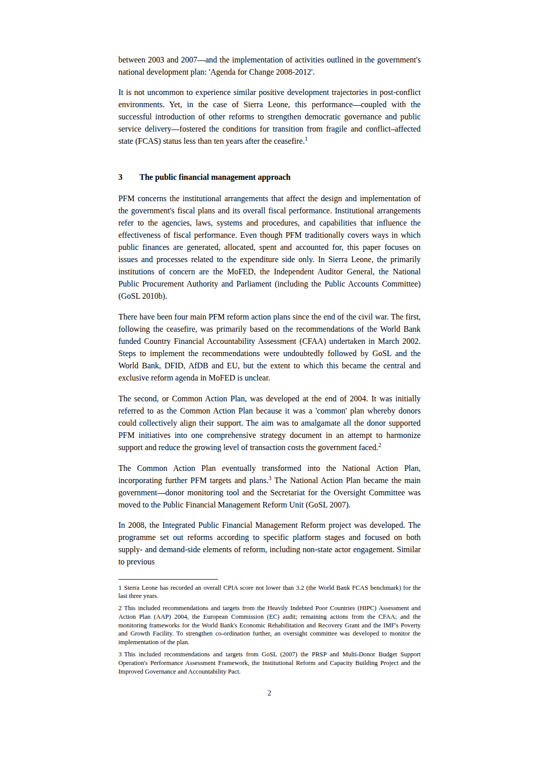between 2003 and 2007—and the implementation of activities outlined in the government's national development plan: 'Agenda for Change 2008-2012'.
It is not uncommon to experience similar positive development trajectories in post-conflict environments. Yet, in the case of Sierra Leone, this performance—coupled with the successful introduction of other reforms to strengthen democratic governance and public service delivery—fostered the conditions for transition from fragile and conflict–affected state (FCAS) status less than ten years after the ceasefire.1
3 The public financial management approach
PFM concerns the institutional arrangements that affect the design and implementation of the government's fiscal plans and its overall fiscal performance. Institutional arrangements refer to the agencies, laws, systems and procedures, and capabilities that influence the effectiveness of fiscal performance. Even though PFM traditionally covers ways in which public finances are generated, allocated, spent and accounted for, this paper focuses on issues and processes related to the expenditure side only. In Sierra Leone, the primarily institutions of concern are the MoFED, the Independent Auditor General, the National Public Procurement Authority and Parliament (including the Public Accounts Committee) (GoSL 2010b).
There have been four main PFM reform action plans since the end of the civil war. The first, following the ceasefire, was primarily based on the recommendations of the World Bank funded Country Financial Accountability Assessment (CFAA) undertaken in March 2002. Steps to implement the recommendations were undoubtedly followed by GoSL and the World Bank, DFID, AfDB and EU, but the extent to which this became the central and exclusive reform agenda in MoFED is unclear.
The second, or Common Action Plan, was developed at the end of 2004. It was initially referred to as the Common Action Plan because it was a 'common' plan whereby donors could collectively align their support. The aim was to amalgamate all the donor supported PFM initiatives into one comprehensive strategy document in an attempt to harmonize support and reduce the growing level of transaction costs the government faced.2
The Common Action Plan eventually transformed into the National Action Plan, incorporating further PFM targets and plans.3 The National Action Plan became the main government—donor monitoring tool and the Secretariat for the Oversight Committee was moved to the Public Financial Management Reform Unit (GoSL 2007).
In 2008, the Integrated Public Financial Management Reform project was developed. The programme set out reforms according to specific platform stages and focused on both supply- and demand-side elements of reform, including non-state actor engagement. Similar to previous
1 Sierra Leone has recorded an overall CPIA score not lower than 3.2 (the World Bank FCAS benchmark) for the last three years.
2 This included recommendations and targets from the Heavily Indebted Poor Countries (HIPC) Assessment and Action Plan (AAP) 2004, the European Commission (EC) audit; remaining actions from the CFAA; and the monitoring frameworks for the World Bank's Economic Rehabilitation and Recovery Grant and the IMF's Poverty and Growth Facility. To strengthen co-ordination further, an oversight committee was developed to monitor the implementation of the plan.
3 This included recommendations and targets from GoSL (2007) the PRSP and Multi-Donor Budget Support Operation's Performance Assessment Framework, the Institutional Reform and Capacity Building Project and the Improved Governance and Accountability Pact.
2